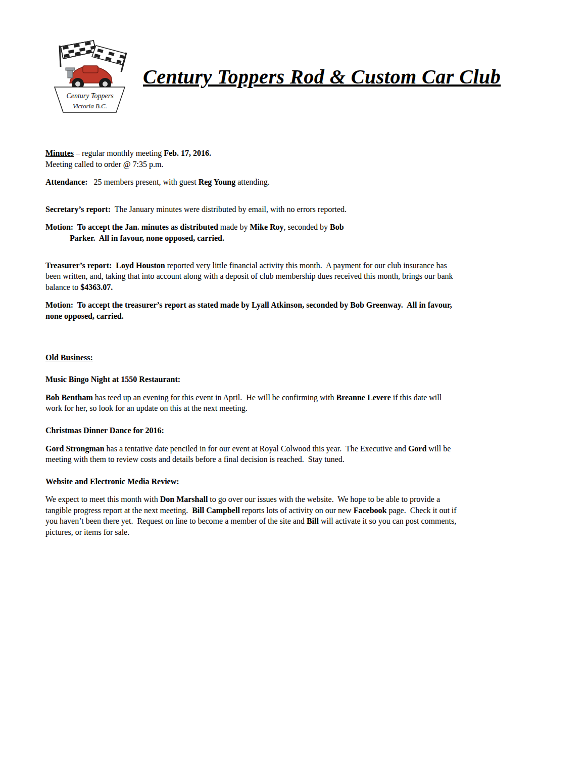Century Toppers Victoria B.C. logo Century Toppers Victoria B.C.
Century Toppers Rod & Custom Car Club
Minutes – regular monthly meeting Feb. 17, 2016.
Meeting called to order @ 7:35 p.m.
Attendance: 25 members present, with guest Reg Young attending.
Secretary’s report: The January minutes were distributed by email, with no errors reported.
Motion: To accept the Jan. minutes as distributed made by Mike Roy, seconded by Bob Parker. All in favour, none opposed, carried.
Treasurer’s report: Loyd Houston reported very little financial activity this month. A payment for our club insurance has been written, and, taking that into account along with a deposit of club membership dues received this month, brings our bank balance to $4363.07.
Motion: To accept the treasurer’s report as stated made by Lyall Atkinson, seconded by Bob Greenway. All in favour, none opposed, carried.
Old Business:
Music Bingo Night at 1550 Restaurant:
Bob Bentham has teed up an evening for this event in April. He will be confirming with Breanne Levere if this date will work for her, so look for an update on this at the next meeting.
Christmas Dinner Dance for 2016:
Gord Strongman has a tentative date penciled in for our event at Royal Colwood this year. The Executive and Gord will be meeting with them to review costs and details before a final decision is reached. Stay tuned.
Website and Electronic Media Review:
We expect to meet this month with Don Marshall to go over our issues with the website. We hope to be able to provide a tangible progress report at the next meeting. Bill Campbell reports lots of activity on our new Facebook page. Check it out if you haven’t been there yet. Request on line to become a member of the site and Bill will activate it so you can post comments, pictures, or items for sale.